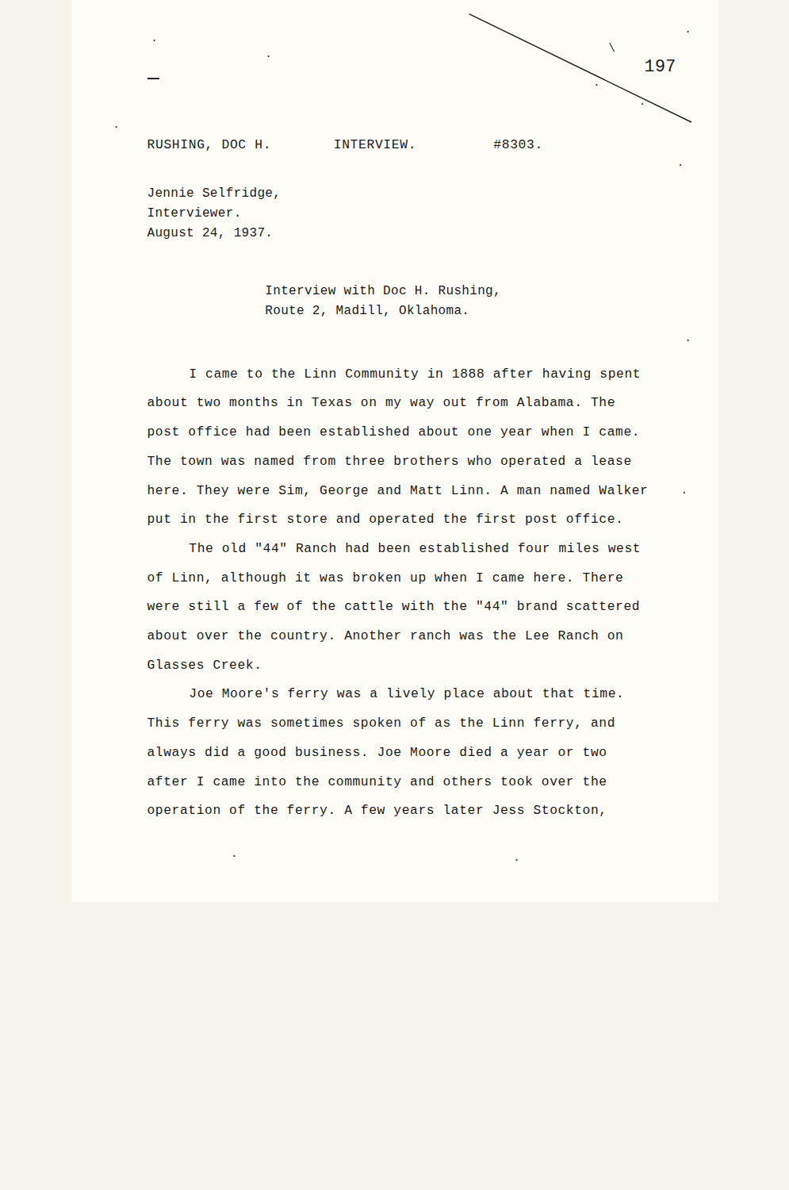197
. . \ . . . . . . . . .
RUSHING, DOC H. INTERVIEW. #8303.
Jennie Selfridge,
Interviewer.
August 24, 1937.
Interview with Doc H. Rushing,
Route 2, Madill, Oklahoma.
I came to the Linn Community in 1888 after having spent about two months in Texas on my way out from Alabama. The post office had been established about one year when I came. The town was named from three brothers who operated a lease here. They were Sim, George and Matt Linn. A man named Walker put in the first store and operated the first post office.
The old "44" Ranch had been established four miles west of Linn, although it was broken up when I came here. There were still a few of the cattle with the "44" brand scattered about over the country. Another ranch was the Lee Ranch on Glasses Creek.
Joe Moore's ferry was a lively place about that time. This ferry was sometimes spoken of as the Linn ferry, and always did a good business. Joe Moore died a year or two after I came into the community and others took over the operation of the ferry. A few years later Jess Stockton,